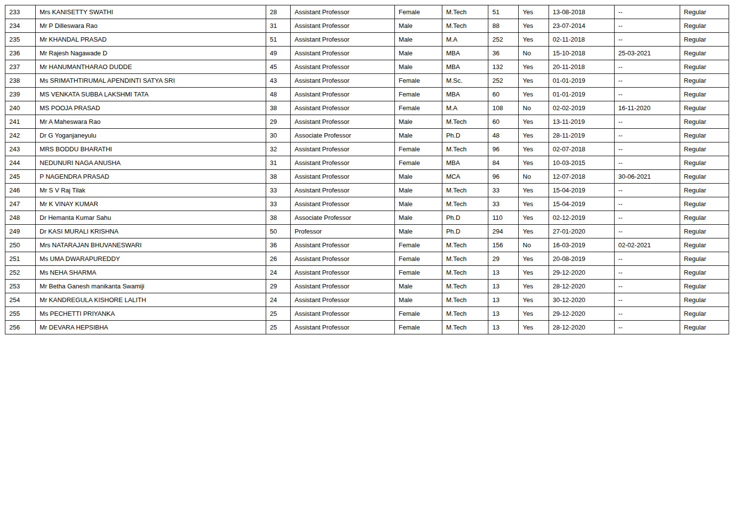| 233 | Mrs KANISETTY SWATHI | 28 | Assistant Professor | Female | M.Tech | 51 | Yes | 13-08-2018 | -- | Regular |
| 234 | Mr P Dilleswara Rao | 31 | Assistant Professor | Male | M.Tech | 88 | Yes | 23-07-2014 | -- | Regular |
| 235 | Mr KHANDAL PRASAD | 51 | Assistant Professor | Male | M.A | 252 | Yes | 02-11-2018 | -- | Regular |
| 236 | Mr Rajesh Nagawade D | 49 | Assistant Professor | Male | MBA | 36 | No | 15-10-2018 | 25-03-2021 | Regular |
| 237 | Mr HANUMANTHARAO DUDDE | 45 | Assistant Professor | Male | MBA | 132 | Yes | 20-11-2018 | -- | Regular |
| 238 | Ms SRIMATHTIRUMAL APENDINTI SATYA SRI | 43 | Assistant Professor | Female | M.Sc. | 252 | Yes | 01-01-2019 | -- | Regular |
| 239 | MS VENKATA SUBBA LAKSHMI TATA | 48 | Assistant Professor | Female | MBA | 60 | Yes | 01-01-2019 | -- | Regular |
| 240 | MS POOJA PRASAD | 38 | Assistant Professor | Female | M.A | 108 | No | 02-02-2019 | 16-11-2020 | Regular |
| 241 | Mr A Maheswara Rao | 29 | Assistant Professor | Male | M.Tech | 60 | Yes | 13-11-2019 | -- | Regular |
| 242 | Dr G Yoganjaneyulu | 30 | Associate Professor | Male | Ph.D | 48 | Yes | 28-11-2019 | -- | Regular |
| 243 | MRS BODDU BHARATHI | 32 | Assistant Professor | Female | M.Tech | 96 | Yes | 02-07-2018 | -- | Regular |
| 244 | NEDUNURI NAGA ANUSHA | 31 | Assistant Professor | Female | MBA | 84 | Yes | 10-03-2015 | -- | Regular |
| 245 | P NAGENDRA PRASAD | 38 | Assistant Professor | Male | MCA | 96 | No | 12-07-2018 | 30-06-2021 | Regular |
| 246 | Mr S V Raj Tilak | 33 | Assistant Professor | Male | M.Tech | 33 | Yes | 15-04-2019 | -- | Regular |
| 247 | Mr K VINAY KUMAR | 33 | Assistant Professor | Male | M.Tech | 33 | Yes | 15-04-2019 | -- | Regular |
| 248 | Dr Hemanta Kumar Sahu | 38 | Associate Professor | Male | Ph.D | 110 | Yes | 02-12-2019 | -- | Regular |
| 249 | Dr KASI MURALI KRISHNA | 50 | Professor | Male | Ph.D | 294 | Yes | 27-01-2020 | -- | Regular |
| 250 | Mrs NATARAJAN BHUVANESWARI | 36 | Assistant Professor | Female | M.Tech | 156 | No | 16-03-2019 | 02-02-2021 | Regular |
| 251 | Ms UMA DWARAPUREDDY | 26 | Assistant Professor | Female | M.Tech | 29 | Yes | 20-08-2019 | -- | Regular |
| 252 | Ms NEHA SHARMA | 24 | Assistant Professor | Female | M.Tech | 13 | Yes | 29-12-2020 | -- | Regular |
| 253 | Mr Betha Ganesh manikanta Swamiji | 29 | Assistant Professor | Male | M.Tech | 13 | Yes | 28-12-2020 | -- | Regular |
| 254 | Mr KANDREGULA KISHORE LALITH | 24 | Assistant Professor | Male | M.Tech | 13 | Yes | 30-12-2020 | -- | Regular |
| 255 | Ms PECHETTI PRIYANKA | 25 | Assistant Professor | Female | M.Tech | 13 | Yes | 29-12-2020 | -- | Regular |
| 256 | Mr DEVARA HEPSIBHA | 25 | Assistant Professor | Female | M.Tech | 13 | Yes | 28-12-2020 | -- | Regular |